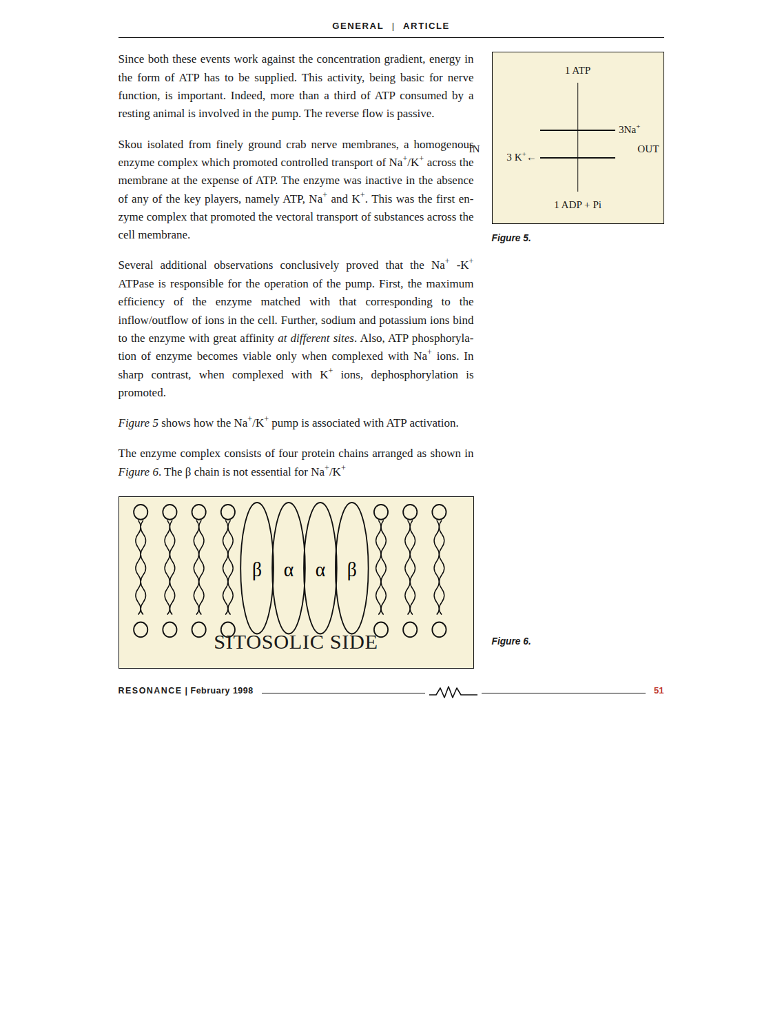GENERAL | ARTICLE
Since both these events work against the concentration gradient, energy in the form of ATP has to be supplied. This activity, being basic for nerve function, is important. Indeed, more than a third of ATP consumed by a resting animal is involved in the pump. The reverse flow is passive.
Skou isolated from finely ground crab nerve membranes, a homogenous enzyme complex which promoted controlled transport of Na+/K+ across the membrane at the expense of ATP. The enzyme was inactive in the absence of any of the key players, namely ATP, Na+ and K+. This was the first enzyme complex that promoted the vectoral transport of substances across the cell membrane.
Several additional observations conclusively proved that the Na+ -K+ ATPase is responsible for the operation of the pump. First, the maximum efficiency of the enzyme matched with that corresponding to the inflow/outflow of ions in the cell. Further, sodium and potassium ions bind to the enzyme with great affinity at different sites. Also, ATP phosphorylation of enzyme becomes viable only when complexed with Na+ ions. In sharp contrast, when complexed with K+ ions, dephosphorylation is promoted.
Figure 5 shows how the Na+/K+ pump is associated with ATP activation.
The enzyme complex consists of four protein chains arranged as shown in Figure 6. The β chain is not essential for Na+/K+
IN OUT 1 ATP 3Na+ 3 K+← 1 ADP + Pi
Figure 5.
β α α β
SITOSOLIC SIDE
Figure 6.
RESONANCE | February 1998
51